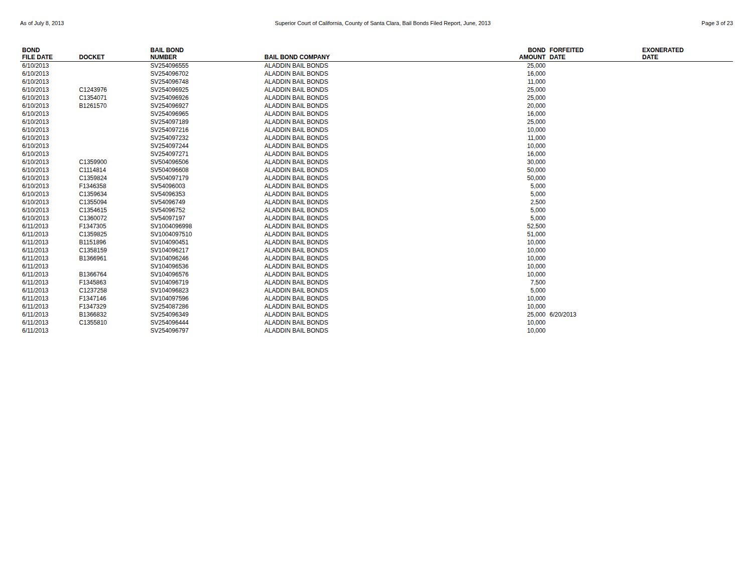As of July 8, 2013
Superior Court of California, County of Santa Clara, Bail Bonds Filed Report, June, 2013
Page 3 of 23
| BOND FILE DATE | DOCKET | BAIL BOND NUMBER | BAIL BOND COMPANY | BOND AMOUNT | FORFEITED DATE | EXONERATED DATE |
| --- | --- | --- | --- | --- | --- | --- |
| 6/10/2013 | | SV254096555 | ALADDIN BAIL BONDS | 25,000 | | |
| 6/10/2013 | | SV254096702 | ALADDIN BAIL BONDS | 16,000 | | |
| 6/10/2013 | | SV254096748 | ALADDIN BAIL BONDS | 11,000 | | |
| 6/10/2013 | C1243976 | SV254096925 | ALADDIN BAIL BONDS | 25,000 | | |
| 6/10/2013 | C1354071 | SV254096926 | ALADDIN BAIL BONDS | 25,000 | | |
| 6/10/2013 | B1261570 | SV254096927 | ALADDIN BAIL BONDS | 20,000 | | |
| 6/10/2013 | | SV254096965 | ALADDIN BAIL BONDS | 16,000 | | |
| 6/10/2013 | | SV254097189 | ALADDIN BAIL BONDS | 25,000 | | |
| 6/10/2013 | | SV254097216 | ALADDIN BAIL BONDS | 10,000 | | |
| 6/10/2013 | | SV254097232 | ALADDIN BAIL BONDS | 11,000 | | |
| 6/10/2013 | | SV254097244 | ALADDIN BAIL BONDS | 10,000 | | |
| 6/10/2013 | | SV254097271 | ALADDIN BAIL BONDS | 16,000 | | |
| 6/10/2013 | C1359900 | SV504096506 | ALADDIN BAIL BONDS | 30,000 | | |
| 6/10/2013 | C1114814 | SV504096608 | ALADDIN BAIL BONDS | 50,000 | | |
| 6/10/2013 | C1359824 | SV504097179 | ALADDIN BAIL BONDS | 50,000 | | |
| 6/10/2013 | F1346358 | SV54096003 | ALADDIN BAIL BONDS | 5,000 | | |
| 6/10/2013 | C1359634 | SV54096353 | ALADDIN BAIL BONDS | 5,000 | | |
| 6/10/2013 | C1355094 | SV54096749 | ALADDIN BAIL BONDS | 2,500 | | |
| 6/10/2013 | C1354615 | SV54096752 | ALADDIN BAIL BONDS | 5,000 | | |
| 6/10/2013 | C1360072 | SV54097197 | ALADDIN BAIL BONDS | 5,000 | | |
| 6/11/2013 | F1347305 | SV1004096998 | ALADDIN BAIL BONDS | 52,500 | | |
| 6/11/2013 | C1359825 | SV1004097510 | ALADDIN BAIL BONDS | 51,000 | | |
| 6/11/2013 | B1151896 | SV104090451 | ALADDIN BAIL BONDS | 10,000 | | |
| 6/11/2013 | C1358159 | SV104096217 | ALADDIN BAIL BONDS | 10,000 | | |
| 6/11/2013 | B1366961 | SV104096246 | ALADDIN BAIL BONDS | 10,000 | | |
| 6/11/2013 | | SV104096536 | ALADDIN BAIL BONDS | 10,000 | | |
| 6/11/2013 | B1366764 | SV104096576 | ALADDIN BAIL BONDS | 10,000 | | |
| 6/11/2013 | F1345863 | SV104096719 | ALADDIN BAIL BONDS | 7,500 | | |
| 6/11/2013 | C1237258 | SV104096823 | ALADDIN BAIL BONDS | 5,000 | | |
| 6/11/2013 | F1347146 | SV104097596 | ALADDIN BAIL BONDS | 10,000 | | |
| 6/11/2013 | F1347329 | SV254087286 | ALADDIN BAIL BONDS | 10,000 | | |
| 6/11/2013 | B1366832 | SV254096349 | ALADDIN BAIL BONDS | 25,000 | 6/20/2013 | |
| 6/11/2013 | C1355810 | SV254096444 | ALADDIN BAIL BONDS | 10,000 | | |
| 6/11/2013 | | SV254096797 | ALADDIN BAIL BONDS | 10,000 | | |